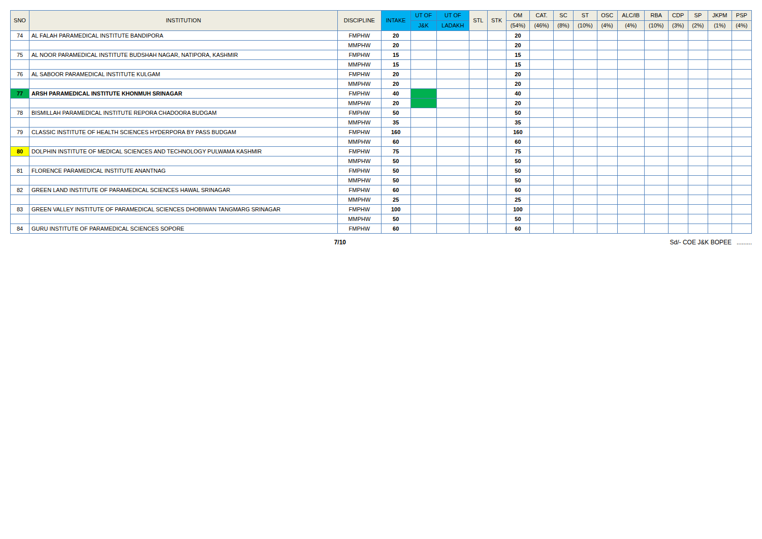| SNO | INSTITUTION | DISCIPLINE | INTAKE | UT OF | UT OF | STL | STK | OM | CAT. | SC | ST | OSC | ALC/IB | RBA | CDP | SP | JKPM | PSP |
| --- | --- | --- | --- | --- | --- | --- | --- | --- | --- | --- | --- | --- | --- | --- | --- | --- | --- | --- |
| J&K | LADAKH | (54%) | (46%) | (8%) | (10%) | (4%) | (4%) | (10%) | (3%) | (2%) | (1%) | (4%) |
| 74 | AL FALAH PARAMEDICAL INSTITUTE BANDIPORA | FMPHW | 20 | | | | | 20 | | | | | | | | | | |
| | | MMPHW | 20 | | | | | 20 | | | | | | | | | | |
| 75 | AL NOOR PARAMEDICAL INSTITUTE BUDSHAH NAGAR, NATIPORA, KASHMIR | FMPHW | 15 | | | | | 15 | | | | | | | | | | |
| | | MMPHW | 15 | | | | | 15 | | | | | | | | | | |
| 76 | AL SABOOR PARAMEDICAL INSTITUTE KULGAM | FMPHW | 20 | | | | | 20 | | | | | | | | | | |
| | | MMPHW | 20 | | | | | 20 | | | | | | | | | | |
| 77 | ARSH PARAMEDICAL INSTITUTE KHONMUH SRINAGAR | FMPHW | 40 | | | | | 40 | | | | | | | | | | |
| | | MMPHW | 20 | | | | | 20 | | | | | | | | | | |
| 78 | BISMILLAH PARAMEDICAL INSTITUTE REPORA CHADOORA BUDGAM | FMPHW | 50 | | | | | 50 | | | | | | | | | | |
| | | MMPHW | 35 | | | | | 35 | | | | | | | | | | |
| 79 | CLASSIC INSTITUTE OF HEALTH SCIENCES HYDERPORA BY PASS BUDGAM | FMPHW | 160 | | | | | 160 | | | | | | | | | | |
| | | MMPHW | 60 | | | | | 60 | | | | | | | | | | |
| 80 | DOLPHIN INSTITUTE OF MEDICAL SCIENCES AND TECHNOLOGY PULWAMA KASHMIR | FMPHW | 75 | | | | | 75 | | | | | | | | | | |
| | | MMPHW | 50 | | | | | 50 | | | | | | | | | | |
| 81 | FLORENCE PARAMEDICAL INSTITUTE ANANTNAG | FMPHW | 50 | | | | | 50 | | | | | | | | | | |
| | | MMPHW | 50 | | | | | 50 | | | | | | | | | | |
| 82 | GREEN LAND INSTITUTE OF PARAMEDICAL SCIENCES HAWAL SRINAGAR | FMPHW | 60 | | | | | 60 | | | | | | | | | | |
| | | MMPHW | 25 | | | | | 25 | | | | | | | | | | |
| 83 | GREEN VALLEY INSTITUTE OF PARAMEDICAL SCIENCES DHOBIWAN TANGMARG SRINAGAR | FMPHW | 100 | | | | | 100 | | | | | | | | | | |
| | | MMPHW | 50 | | | | | 50 | | | | | | | | | | |
| 84 | GURU INSTITUTE OF PARAMEDICAL SCIENCES SOPORE | FMPHW | 60 | | | | | 60 | | | | | | | | | | |
7/10 Sd/- COE J&K BOPEE .........